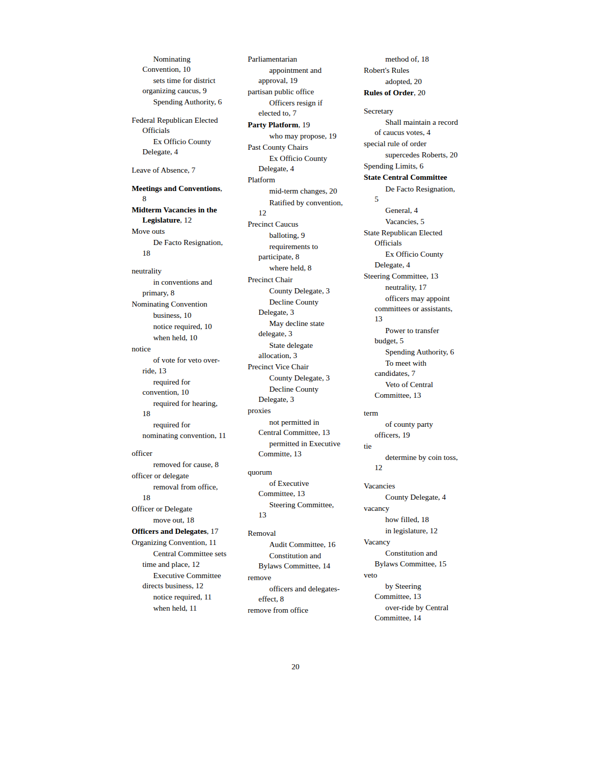Nominating Convention, 10
sets time for district organizing caucus, 9
Spending Authority, 6
Federal Republican Elected Officials
Ex Officio County Delegate, 4
Leave of Absence, 7
Meetings and Conventions, 8
Midterm Vacancies in the Legislature, 12
Move outs
De Facto Resignation, 18
neutrality
in conventions and primary, 8
Nominating Convention
business, 10
notice required, 10
when held, 10
notice
of vote for veto over-ride, 13
required for convention, 10
required for hearing, 18
required for nominating convention, 11
officer
removed for cause, 8
officer or delegate
removal from office, 18
Officer or Delegate
move out, 18
Officers and Delegates, 17
Organizing Convention, 11
Central Committee sets time and place, 12
Executive Committee directs business, 12
notice required, 11
when held, 11
Parliamentarian
appointment and approval, 19
partisan public office
Officers resign if elected to, 7
Party Platform, 19
who may propose, 19
Past County Chairs
Ex Officio County Delegate, 4
Platform
mid-term changes, 20
Ratified by convention, 12
Precinct Caucus
balloting, 9
requirements to participate, 8
where held, 8
Precinct Chair
County Delegate, 3
Decline County Delegate, 3
May decline state delegate, 3
State delegate allocation, 3
Precinct Vice Chair
County Delegate, 3
Decline County Delegate, 3
proxies
not permitted in Central Committee, 13
permitted in Executive Committe, 13
quorum
of Executive Committee, 13
Steering Committee, 13
Removal
Audit Committee, 16
Constitution and Bylaws Committee, 14
remove
officers and delegates-effect, 8
remove from office
method of, 18
Robert's Rules
adopted, 20
Rules of Order, 20
Secretary
Shall maintain a record of caucus votes, 4
special rule of order
supercedes Roberts, 20
Spending Limits, 6
State Central Committee
De Facto Resignation, 5
General, 4
Vacancies, 5
State Republican Elected Officials
Ex Officio County Delegate, 4
Steering Committee, 13
neutrality, 17
officers may appoint committees or assistants, 13
Power to transfer budget, 5
Spending Authority, 6
To meet with candidates, 7
Veto of Central Committee, 13
term
of county party officers, 19
tie
determine by coin toss, 12
Vacancies
County Delegate, 4
vacancy
how filled, 18
in legislature, 12
Vacancy
Constitution and Bylaws Committee, 15
veto
by Steering Committee, 13
over-ride by Central Committee, 14
20